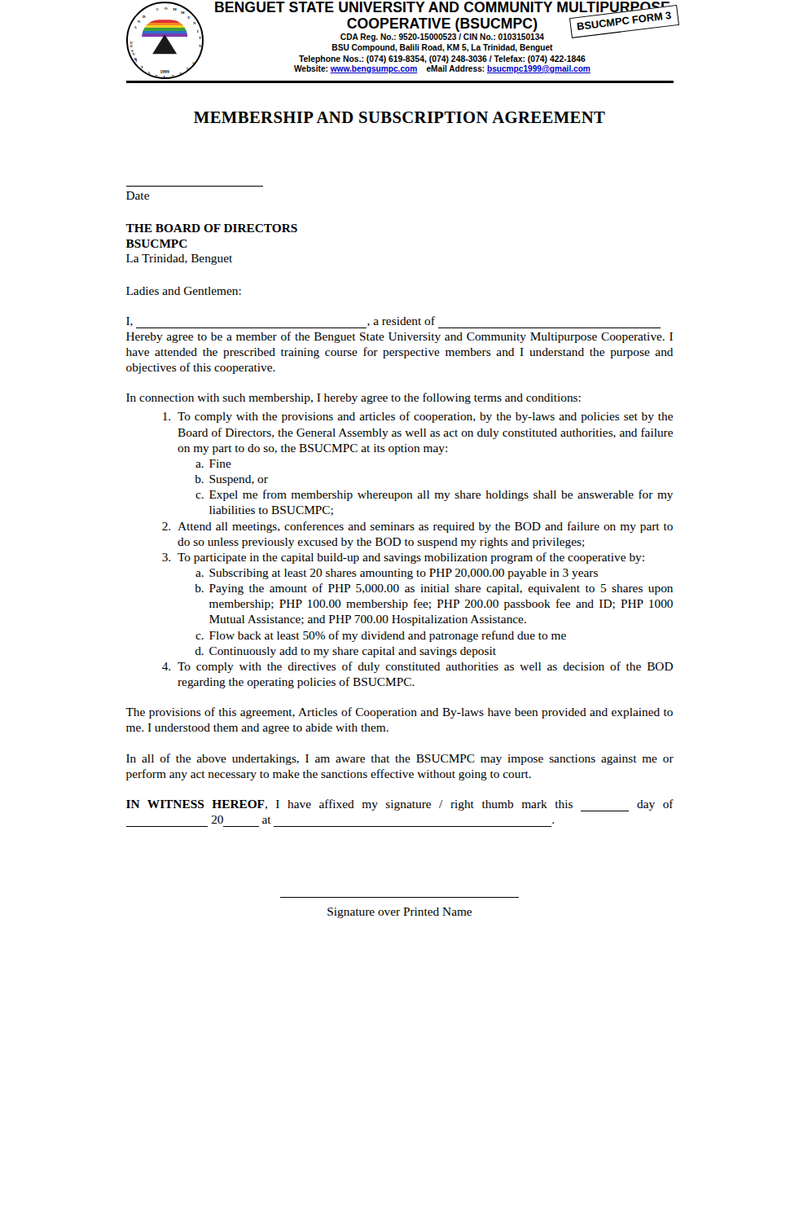BSUCMPC FORM 3
B S U A N D C O M M U N I T Y C O O P E R A T I V E
1999
BENGUET STATE UNIVERSITY AND COMMUNITY MULTIPURPOSE
COOPERATIVE (BSUCMPC)
CDA Reg. No.: 9520-15000523 / CIN No.: 0103150134
BSU Compound, Balili Road, KM 5, La Trinidad, Benguet
Telephone Nos.: (074) 619-8354, (074) 248-3036 / Telefax: (074) 422-1846
Website: www.bengsumpc.com eMail Address: bsucmpc1999@gmail.com
MEMBERSHIP AND SUBSCRIPTION AGREEMENT
Date
THE BOARD OF DIRECTORS
BSUCMPC
La Trinidad, Benguet
Ladies and Gentlemen:
I, , a resident of
Hereby agree to be a member of the Benguet State University and Community Multipurpose Cooperative. I have attended the prescribed training course for perspective members and I understand the purpose and objectives of this cooperative.
In connection with such membership, I hereby agree to the following terms and conditions:
To comply with the provisions and articles of cooperation, by the by-laws and policies set by the Board of Directors, the General Assembly as well as act on duly constituted authorities, and failure on my part to do so, the BSUCMPC at its option may:
Fine
Suspend, or
Expel me from membership whereupon all my share holdings shall be answerable for my liabilities to BSUCMPC;
Attend all meetings, conferences and seminars as required by the BOD and failure on my part to do so unless previously excused by the BOD to suspend my rights and privileges;
To participate in the capital build-up and savings mobilization program of the cooperative by:
Subscribing at least 20 shares amounting to PHP 20,000.00 payable in 3 years
Paying the amount of PHP 5,000.00 as initial share capital, equivalent to 5 shares upon membership; PHP 100.00 membership fee; PHP 200.00 passbook fee and ID; PHP 1000 Mutual Assistance; and PHP 700.00 Hospitalization Assistance.
Flow back at least 50% of my dividend and patronage refund due to me
Continuously add to my share capital and savings deposit
To comply with the directives of duly constituted authorities as well as decision of the BOD regarding the operating policies of BSUCMPC.
The provisions of this agreement, Articles of Cooperation and By-laws have been provided and explained to me. I understood them and agree to abide with them.
In all of the above undertakings, I am aware that the BSUCMPC may impose sanctions against me or perform any act necessary to make the sanctions effective without going to court.
IN WITNESS HEREOF, I have affixed my signature / right thumb mark this day of 20 at .
Signature over Printed Name